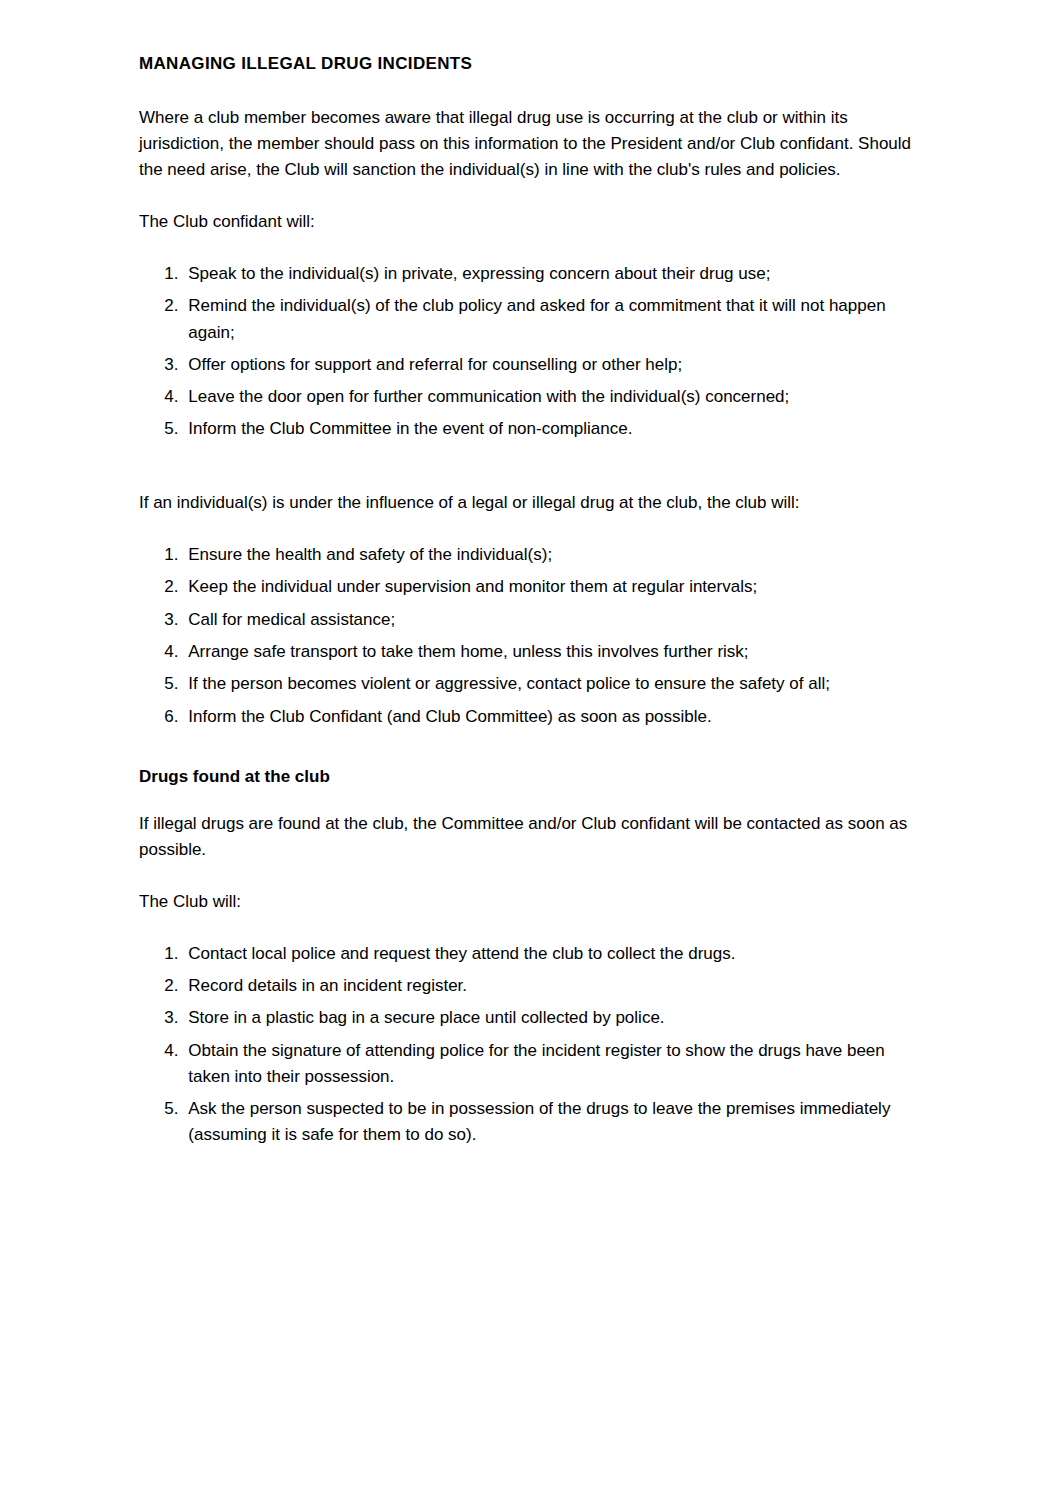MANAGING ILLEGAL DRUG INCIDENTS
Where a club member becomes aware that illegal drug use is occurring at the club or within its jurisdiction, the member should pass on this information to the President and/or Club confidant. Should the need arise, the Club will sanction the individual(s) in line with the club's rules and policies.
The Club confidant will:
Speak to the individual(s) in private, expressing concern about their drug use;
Remind the individual(s) of the club policy and asked for a commitment that it will not happen again;
Offer options for support and referral for counselling or other help;
Leave the door open for further communication with the individual(s) concerned;
Inform the Club Committee in the event of non-compliance.
If an individual(s) is under the influence of a legal or illegal drug at the club, the club will:
Ensure the health and safety of the individual(s);
Keep the individual under supervision and monitor them at regular intervals;
Call for medical assistance;
Arrange safe transport to take them home, unless this involves further risk;
If the person becomes violent or aggressive, contact police to ensure the safety of all;
Inform the Club Confidant (and Club Committee) as soon as possible.
Drugs found at the club
If illegal drugs are found at the club, the Committee and/or Club confidant will be contacted as soon as possible.
The Club will:
Contact local police and request they attend the club to collect the drugs.
Record details in an incident register.
Store in a plastic bag in a secure place until collected by police.
Obtain the signature of attending police for the incident register to show the drugs have been taken into their possession.
Ask the person suspected to be in possession of the drugs to leave the premises immediately (assuming it is safe for them to do so).